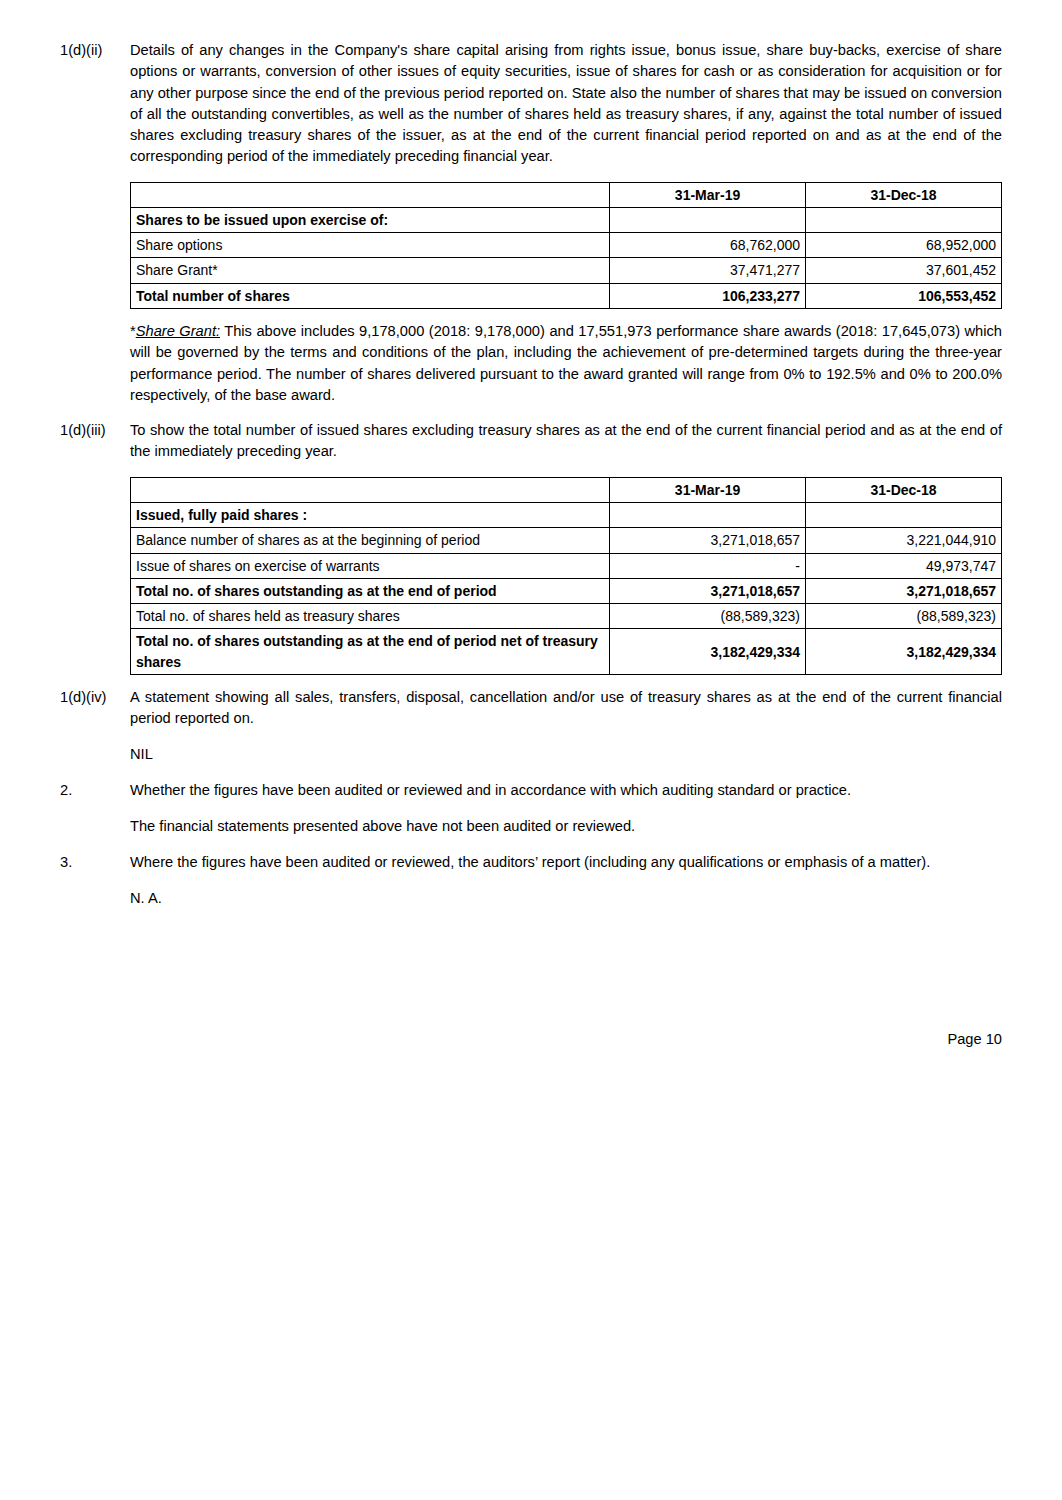1(d)(ii)
Details of any changes in the Company's share capital arising from rights issue, bonus issue, share buy-backs, exercise of share options or warrants, conversion of other issues of equity securities, issue of shares for cash or as consideration for acquisition or for any other purpose since the end of the previous period reported on. State also the number of shares that may be issued on conversion of all the outstanding convertibles, as well as the number of shares held as treasury shares, if any, against the total number of issued shares excluding treasury shares of the issuer, as at the end of the current financial period reported on and as at the end of the corresponding period of the immediately preceding financial year.
| | 31-Mar-19 | 31-Dec-18 |
| --- | --- | --- |
| Shares to be issued upon exercise of: | | |
| Share options | 68,762,000 | 68,952,000 |
| Share Grant* | 37,471,277 | 37,601,452 |
| Total number of shares | 106,233,277 | 106,553,452 |
*Share Grant: This above includes 9,178,000 (2018: 9,178,000) and 17,551,973 performance share awards (2018: 17,645,073) which will be governed by the terms and conditions of the plan, including the achievement of pre-determined targets during the three-year performance period. The number of shares delivered pursuant to the award granted will range from 0% to 192.5% and 0% to 200.0% respectively, of the base award.
1(d)(iii)
To show the total number of issued shares excluding treasury shares as at the end of the current financial period and as at the end of the immediately preceding year.
| | 31-Mar-19 | 31-Dec-18 |
| --- | --- | --- |
| Issued, fully paid shares : | | |
| Balance number of shares as at the beginning of period | 3,271,018,657 | 3,221,044,910 |
| Issue of shares on exercise of warrants | - | 49,973,747 |
| Total no. of shares outstanding as at the end of period | 3,271,018,657 | 3,271,018,657 |
| Total no. of shares held as treasury shares | (88,589,323) | (88,589,323) |
| Total no. of shares outstanding as at the end of period net of treasury shares | 3,182,429,334 | 3,182,429,334 |
1(d)(iv)
A statement showing all sales, transfers, disposal, cancellation and/or use of treasury shares as at the end of the current financial period reported on.
NIL
2.
Whether the figures have been audited or reviewed and in accordance with which auditing standard or practice.
The financial statements presented above have not been audited or reviewed.
3.
Where the figures have been audited or reviewed, the auditors’ report (including any qualifications or emphasis of a matter).
N. A.
Page 10